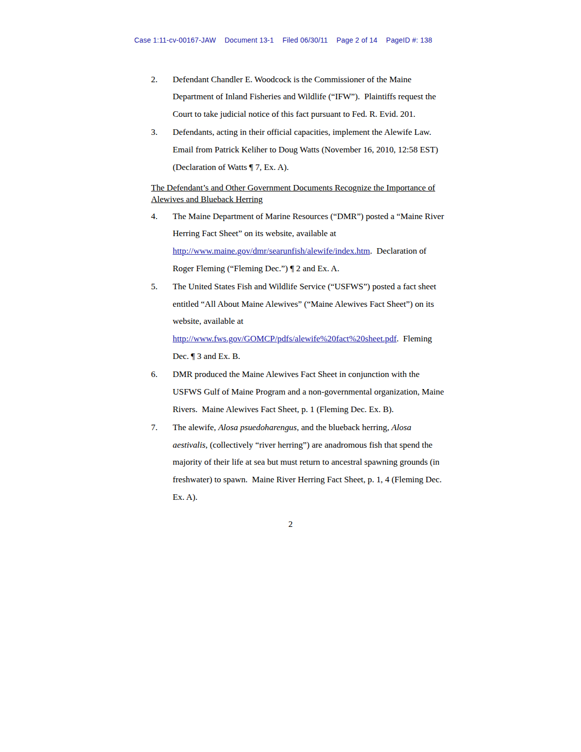Case 1:11-cv-00167-JAW Document 13-1 Filed 06/30/11 Page 2 of 14 PageID #: 138
2. Defendant Chandler E. Woodcock is the Commissioner of the Maine Department of Inland Fisheries and Wildlife (“IFW”). Plaintiffs request the Court to take judicial notice of this fact pursuant to Fed. R. Evid. 201.
3. Defendants, acting in their official capacities, implement the Alewife Law. Email from Patrick Keliher to Doug Watts (November 16, 2010, 12:58 EST) (Declaration of Watts ¶ 7, Ex. A).
The Defendant’s and Other Government Documents Recognize the Importance of Alewives and Blueback Herring
4. The Maine Department of Marine Resources (“DMR”) posted a “Maine River Herring Fact Sheet” on its website, available at http://www.maine.gov/dmr/searunfish/alewife/index.htm. Declaration of Roger Fleming (“Fleming Dec.”) ¶ 2 and Ex. A.
5. The United States Fish and Wildlife Service (“USFWS”) posted a fact sheet entitled “All About Maine Alewives” (“Maine Alewives Fact Sheet”) on its website, available at http://www.fws.gov/GOMCP/pdfs/alewife%20fact%20sheet.pdf. Fleming Dec. ¶ 3 and Ex. B.
6. DMR produced the Maine Alewives Fact Sheet in conjunction with the USFWS Gulf of Maine Program and a non-governmental organization, Maine Rivers. Maine Alewives Fact Sheet, p. 1 (Fleming Dec. Ex. B).
7. The alewife, Alosa psuedoharengus, and the blueback herring, Alosa aestivalis, (collectively “river herring”) are anadromous fish that spend the majority of their life at sea but must return to ancestral spawning grounds (in freshwater) to spawn. Maine River Herring Fact Sheet, p. 1, 4 (Fleming Dec. Ex. A).
2